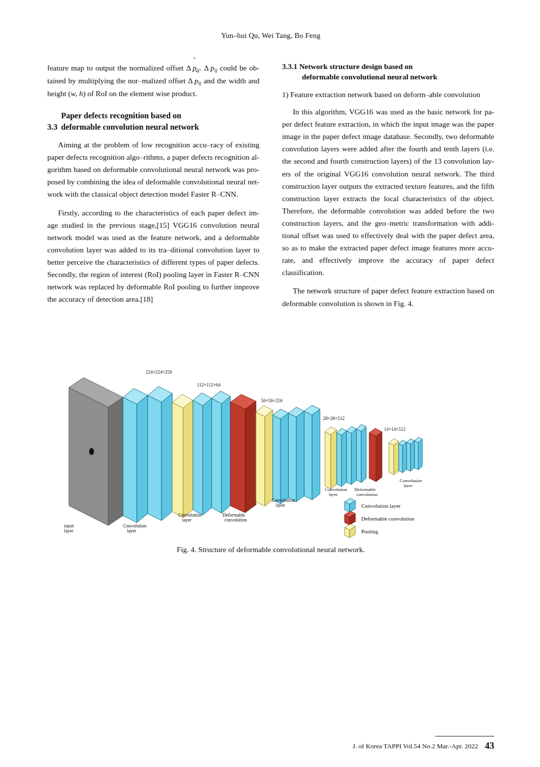Yun–hui Qu, Wei Tang, Bo Feng
feature map to output the normalized offset Δ ̂p ij. Δ pij could be obtained by multiplying the nor–malized offset Δ ̂p ij and the width and height (w, h) of RoI on the element wise product.
3.3 Paper defects recognition based on
deformable convolution neural network
Aiming at the problem of low recognition accu–racy of existing paper defects recognition algo–rithms, a paper defects recognition algorithm based on deformable convolutional neural network was proposed by combining the idea of deformable convolutional neural network with the classical object detection model Faster R–CNN.
Firstly, according to the characteristics of each paper defect image studied in the previous stage,[15] VGG16 convolution neural network model was used as the feature network, and a deformable convolution layer was added to its tra–ditional convolution layer to better perceive the characteristics of different types of paper defects. Secondly, the region of interest (RoI) pooling layer in Faster R–CNN network was replaced by deformable RoI pooling to further improve the accuracy of detection area.[18]
3.3.1 Network structure design based on
deformable convolutional neural network
1) Feature extraction network based on deform–able convolution
In this algorithm, VGG16 was used as the basic network for paper defect feature extraction, in which the input image was the paper image in the paper defect image database. Secondly, two deformable convolution layers were added after the fourth and tenth layers (i.e. the second and fourth construction layers) of the 13 convolution layers of the original VGG16 convolution neural network. The third construction layer outputs the extracted texture features, and the fifth construction layer extracts the local characteristics of the object. Therefore, the deformable convolution was added before the two construction layers, and the geo–metric transformation with additional offset was used to effectively deal with the paper defect area, so as to make the extracted paper defect image features more accurate, and effectively improve the accuracy of paper defect classification.
The network structure of paper defect feature extraction based on deformable convolution is shown in Fig. 4.
224×224×256 112×112×64 56×56×256 28×28×512 14×14×512 input layer Convolution layer Convolution layer Deformable convolution Convolution layer Convolution layer Deformable convolution Convolution layer Convolution layer Deformable convolution Pooling
Fig. 4. Structure of deformable convolutional neural network.
J. of Korea TAPPI Vol.54 No.2 Mar.-Apr. 2022 43